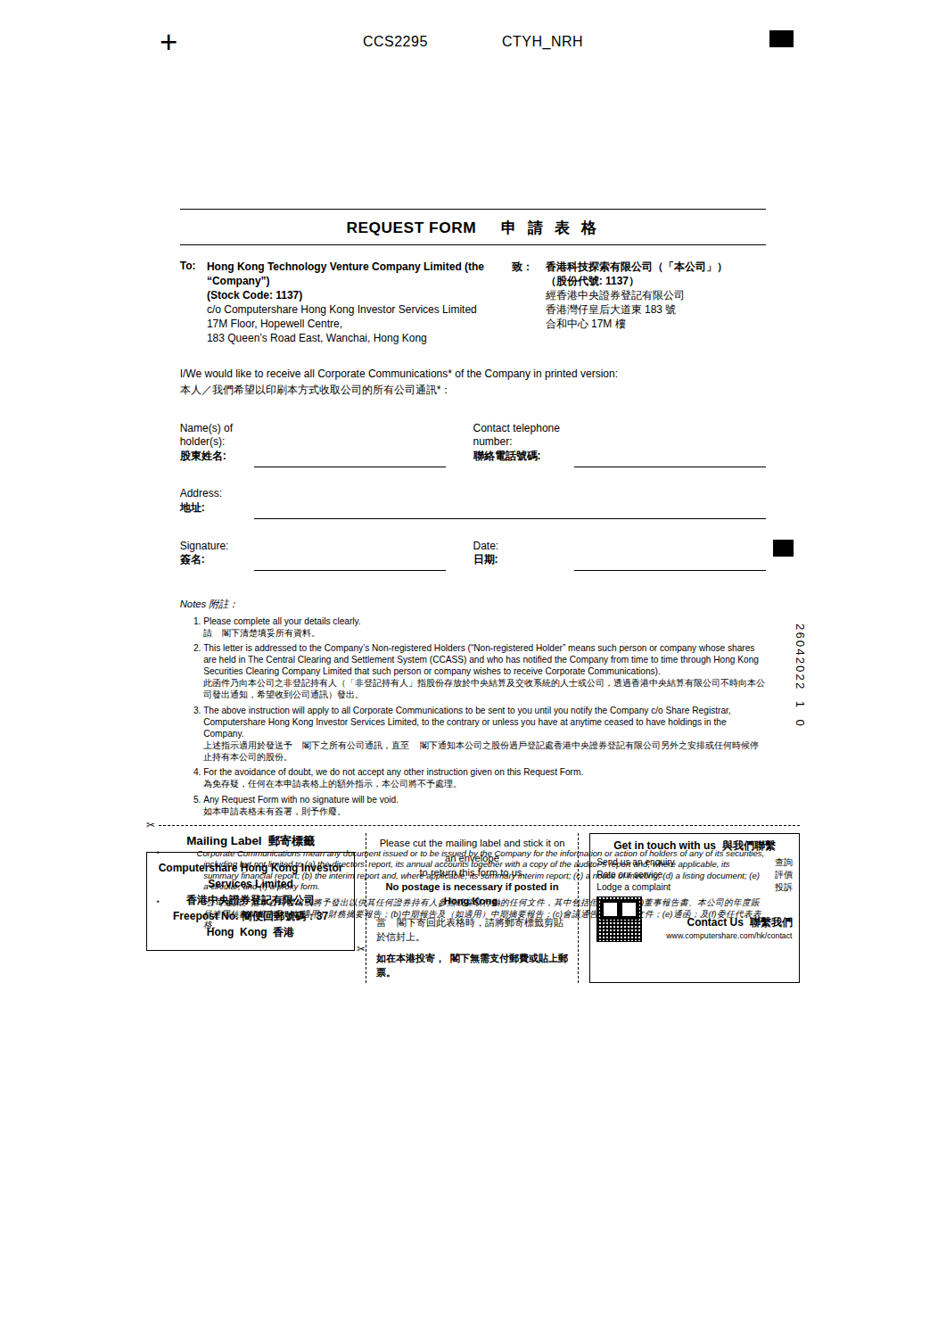+
CCS2295 CTYH_NRH
26042022 1 0
REQUEST FORM 申 請 表 格
| To: | Hong Kong Technology Venture Company Limited (the “Company”) (Stock Code: 1137) c/o Computershare Hong Kong Investor Services Limited 17M Floor, Hopewell Centre, 183 Queen’s Road East, Wanchai, Hong Kong | 致： | 香港科技探索有限公司（「本公司」） （股份代號: 1137） 經香港中央證券登記有限公司 香港灣仔皇后大道東 183 號 合和中心 17M 樓 |
I/We would like to receive all Corporate Communications* of the Company in printed version:
本人／我們希望以印刷本方式收取公司的所有公司通訊*：
| Name(s) of holder(s): 股東姓名: | | | Contact telephone number: 聯絡電話號碼: | |
| Address: 地址: | |
| Signature: 簽名: | | | Date: 日期: | |
Notes 附註：
Please complete all your details clearly. 請 閣下清楚填妥所有資料。
This letter is addressed to the Company’s Non-registered Holders (“Non-registered Holder” means such person or company whose shares are held in The Central Clearing and Settlement System (CCASS) and who has notified the Company from time to time through Hong Kong Securities Clearing Company Limited that such person or company wishes to receive Corporate Communications). 此函件乃向本公司之非登記持有人（「非登記持有人」指股份存放於中央結算及交收系統的人士或公司，透過香港中央結算有限公司不時向本公司發出通知，希望收到公司通訊）發出。
The above instruction will apply to all Corporate Communications to be sent to you until you notify the Company c/o Share Registrar, Computershare Hong Kong Investor Services Limited, to the contrary or unless you have at anytime ceased to have holdings in the Company. 上述指示適用於發送予 閣下之所有公司通訊，直至 閣下通知本公司之股份過戶登記處香港中央證券登記有限公司另外之安排或任何時候停止持有本公司的股份。
For the avoidance of doubt, we do not accept any other instruction given on this Request Form. 為免存疑，任何在本申請表格上的額外指示，本公司將不予處理。
Any Request Form with no signature will be void. 如本申請表格未有簽署，則予作廢。
*Corporate Communications mean any document issued or to be issued by the Company for the information or action of holders of any of its securities, including but not limited to (a) the directors’ report, its annual accounts together with a copy of the auditor’s report and, where applicable, its summary financial report; (b) the interim report and, where applicable, its summary interim report; (c) a notice of meeting; (d) a listing document; (e) a circular; and (f) a proxy form.
*「公司通訊」指本公司發出或將予發出以供其任何證券持有人參照或採取行動的任何文件，其中包括但不限於：(a)董事報告書、本公司的年度賬目連同核數師報告及（如適用）財務摘要報告；(b)中期報告及（如適用）中期摘要報告；(c)會議通告；(d)上市文件；(e)通函；及(f)委任代表表格。
✂
Mailing Label 郵寄標籤
Computershare Hong Kong Investor Services Limited
香港中央證券登記有限公司
Freepost No. 簡便回郵號碼：37
Hong Kong 香港
✂
Please cut the mailing label and stick it on an envelope
to return this form to us.
No postage is necessary if posted in Hong Kong.
當 閣下寄回此表格時，請將郵寄標籤剪貼於信封上。
如在本港投寄， 閣下無需支付郵費或貼上郵票。
Get in touch with us 與我們聯繫
Send us an enquiry 查詢
Rate our service 評價
Lodge a complaint 投訴
Contact Us 聯繫我們
www.computershare.com/hk/contact